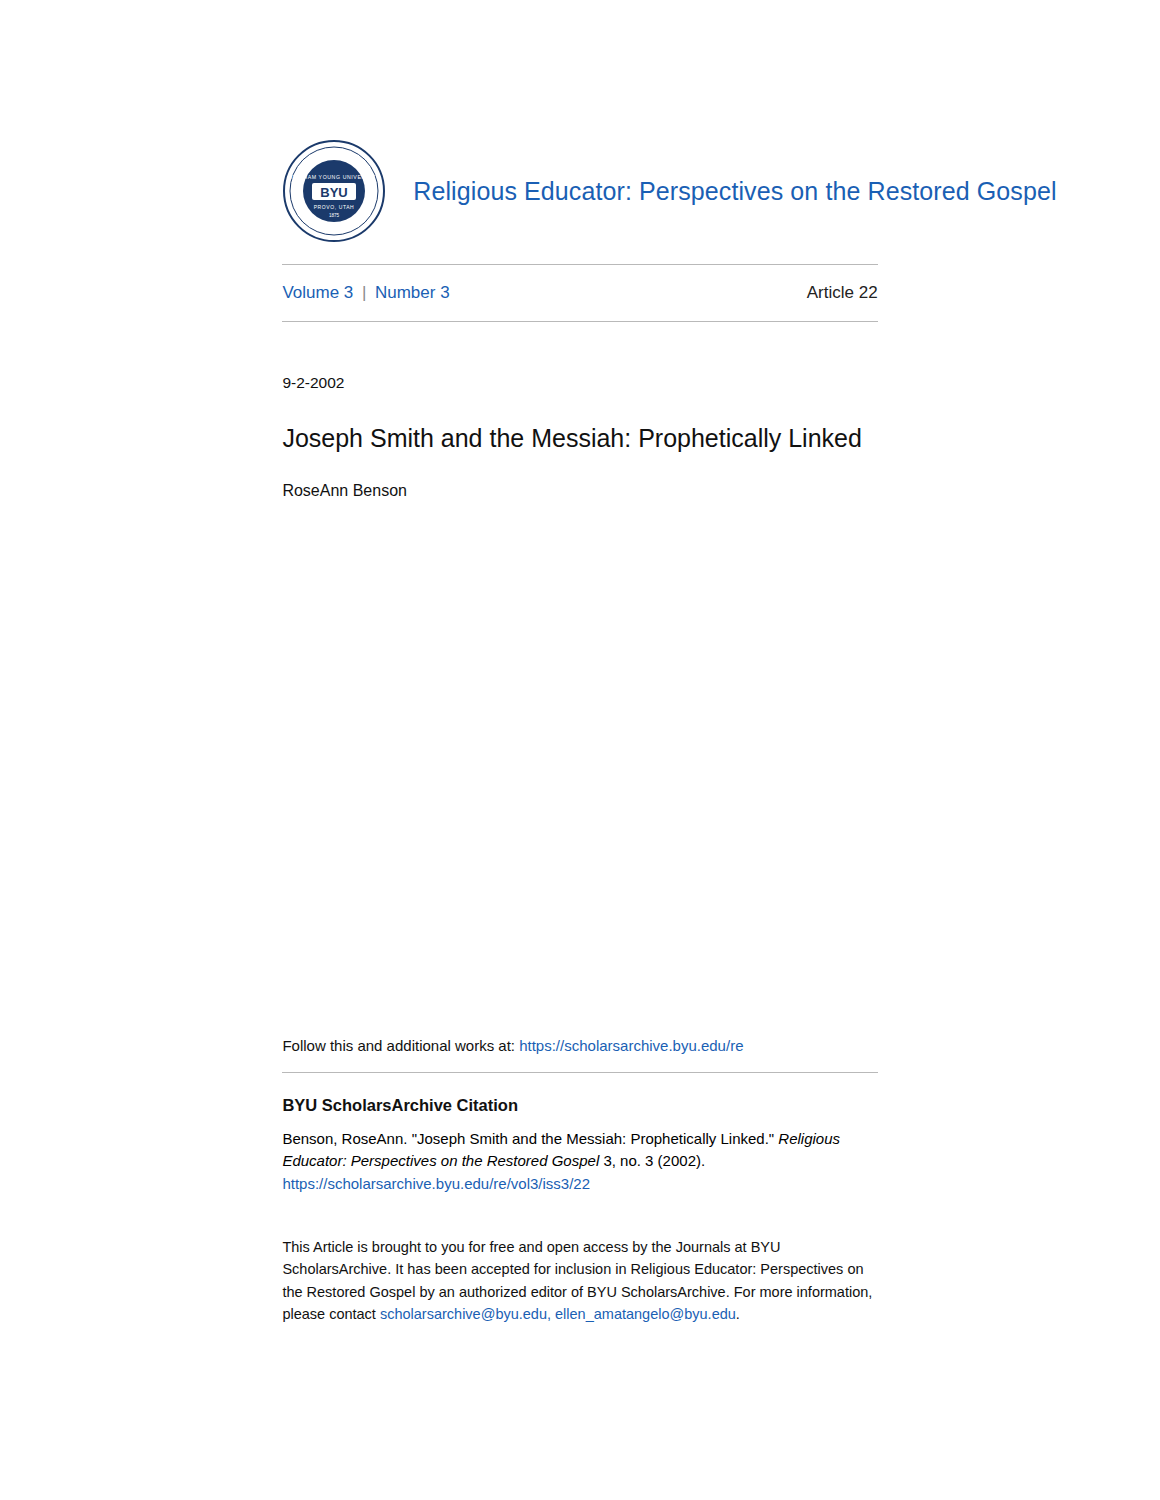BYU BRIGHAM YOUNG UNIVERSITY PROVO, UTAH 1875
Religious Educator: Perspectives on the Restored Gospel
Volume 3|Number 3
Article 22
9-2-2002
Joseph Smith and the Messiah: Prophetically Linked
RoseAnn Benson
Follow this and additional works at: https://scholarsarchive.byu.edu/re
BYU ScholarsArchive Citation
Benson, RoseAnn. "Joseph Smith and the Messiah: Prophetically Linked." Religious Educator: Perspectives on the Restored Gospel 3, no. 3 (2002). https://scholarsarchive.byu.edu/re/vol3/iss3/22
This Article is brought to you for free and open access by the Journals at BYU ScholarsArchive. It has been accepted for inclusion in Religious Educator: Perspectives on the Restored Gospel by an authorized editor of BYU ScholarsArchive. For more information, please contact scholarsarchive@byu.edu, ellen_amatangelo@byu.edu.